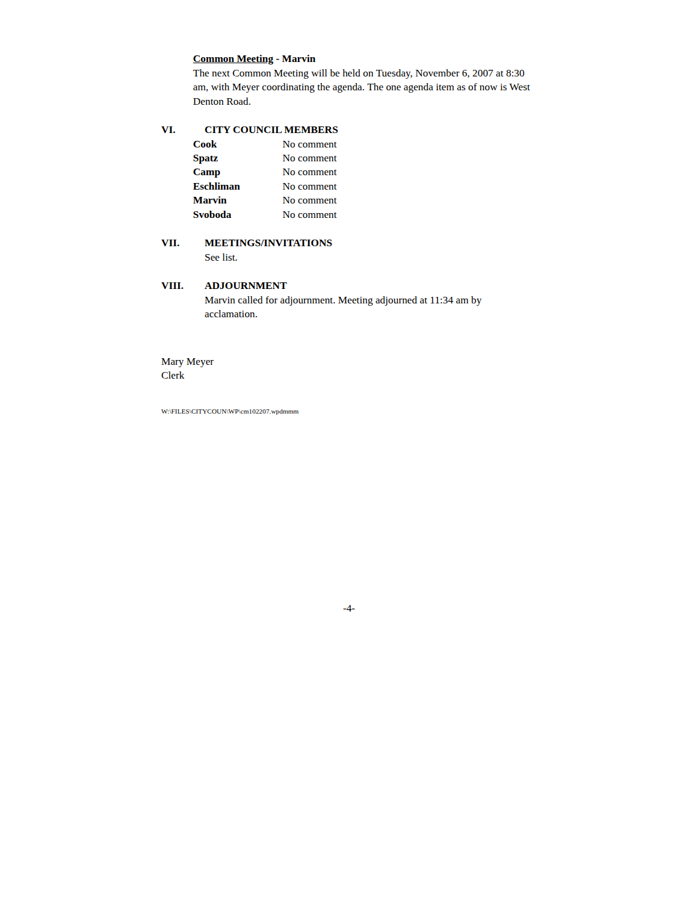Common Meeting - Marvin
The next Common Meeting will be held on Tuesday, November 6, 2007 at 8:30 am, with Meyer coordinating the agenda. The one agenda item as of now is West Denton Road.
VI. CITY COUNCIL MEMBERS
| Cook | No comment |
| Spatz | No comment |
| Camp | No comment |
| Eschliman | No comment |
| Marvin | No comment |
| Svoboda | No comment |
VII. MEETINGS/INVITATIONS
See list.
VIII. ADJOURNMENT
Marvin called for adjournment. Meeting adjourned at 11:34 am by acclamation.
Mary Meyer
Clerk
W:\FILES\CITYCOUN\WP\cm102207.wpdmmm
-4-